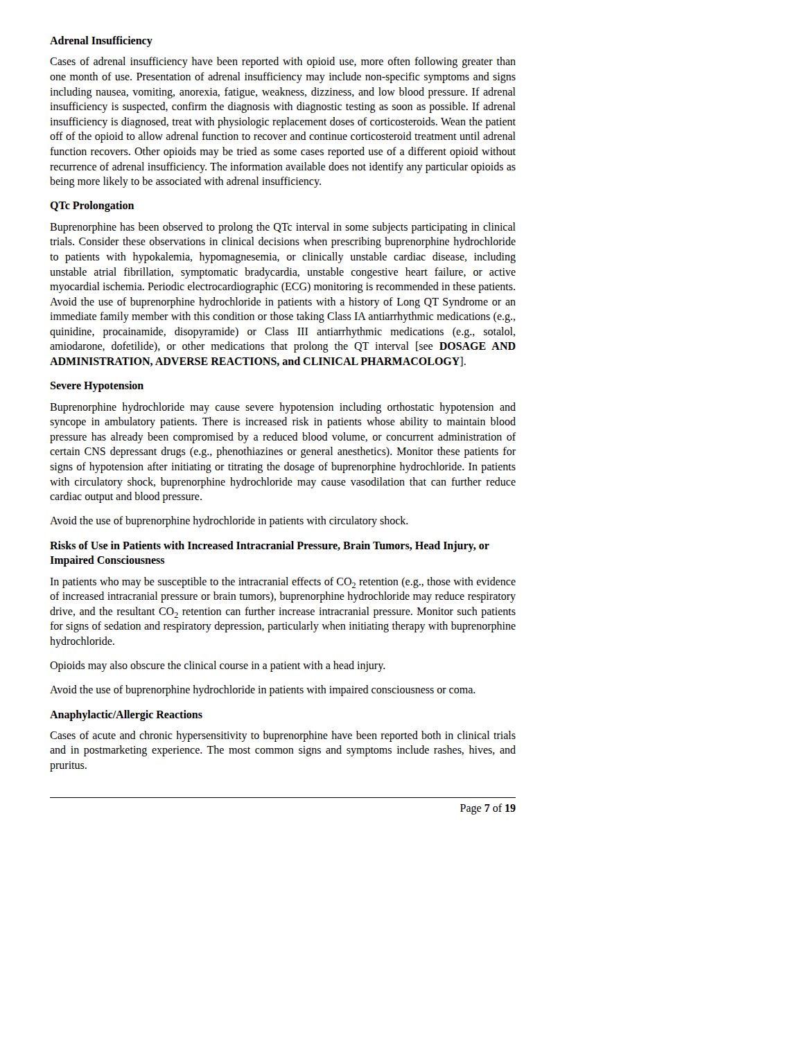Adrenal Insufficiency
Cases of adrenal insufficiency have been reported with opioid use, more often following greater than one month of use. Presentation of adrenal insufficiency may include non-specific symptoms and signs including nausea, vomiting, anorexia, fatigue, weakness, dizziness, and low blood pressure. If adrenal insufficiency is suspected, confirm the diagnosis with diagnostic testing as soon as possible. If adrenal insufficiency is diagnosed, treat with physiologic replacement doses of corticosteroids. Wean the patient off of the opioid to allow adrenal function to recover and continue corticosteroid treatment until adrenal function recovers. Other opioids may be tried as some cases reported use of a different opioid without recurrence of adrenal insufficiency. The information available does not identify any particular opioids as being more likely to be associated with adrenal insufficiency.
QTc Prolongation
Buprenorphine has been observed to prolong the QTc interval in some subjects participating in clinical trials. Consider these observations in clinical decisions when prescribing buprenorphine hydrochloride to patients with hypokalemia, hypomagnesemia, or clinically unstable cardiac disease, including unstable atrial fibrillation, symptomatic bradycardia, unstable congestive heart failure, or active myocardial ischemia. Periodic electrocardiographic (ECG) monitoring is recommended in these patients. Avoid the use of buprenorphine hydrochloride in patients with a history of Long QT Syndrome or an immediate family member with this condition or those taking Class IA antiarrhythmic medications (e.g., quinidine, procainamide, disopyramide) or Class III antiarrhythmic medications (e.g., sotalol, amiodarone, dofetilide), or other medications that prolong the QT interval [see DOSAGE AND ADMINISTRATION, ADVERSE REACTIONS, and CLINICAL PHARMACOLOGY].
Severe Hypotension
Buprenorphine hydrochloride may cause severe hypotension including orthostatic hypotension and syncope in ambulatory patients. There is increased risk in patients whose ability to maintain blood pressure has already been compromised by a reduced blood volume, or concurrent administration of certain CNS depressant drugs (e.g., phenothiazines or general anesthetics). Monitor these patients for signs of hypotension after initiating or titrating the dosage of buprenorphine hydrochloride. In patients with circulatory shock, buprenorphine hydrochloride may cause vasodilation that can further reduce cardiac output and blood pressure.
Avoid the use of buprenorphine hydrochloride in patients with circulatory shock.
Risks of Use in Patients with Increased Intracranial Pressure, Brain Tumors, Head Injury, or Impaired Consciousness
In patients who may be susceptible to the intracranial effects of CO2 retention (e.g., those with evidence of increased intracranial pressure or brain tumors), buprenorphine hydrochloride may reduce respiratory drive, and the resultant CO2 retention can further increase intracranial pressure. Monitor such patients for signs of sedation and respiratory depression, particularly when initiating therapy with buprenorphine hydrochloride.
Opioids may also obscure the clinical course in a patient with a head injury.
Avoid the use of buprenorphine hydrochloride in patients with impaired consciousness or coma.
Anaphylactic/Allergic Reactions
Cases of acute and chronic hypersensitivity to buprenorphine have been reported both in clinical trials and in postmarketing experience. The most common signs and symptoms include rashes, hives, and pruritus.
Page 7 of 19